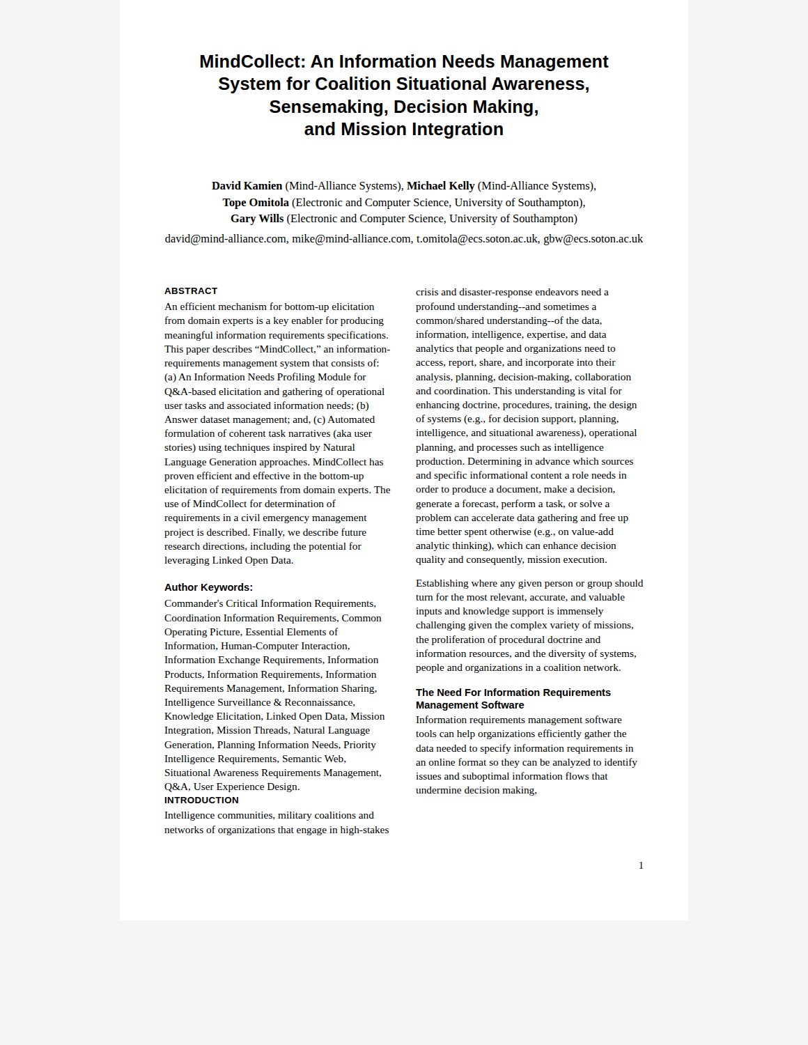MindCollect: An Information Needs Management
System for Coalition Situational Awareness,
Sensemaking, Decision Making,
and Mission Integration
David Kamien (Mind-Alliance Systems), Michael Kelly (Mind-Alliance Systems),
Tope Omitola (Electronic and Computer Science, University of Southampton),
Gary Wills (Electronic and Computer Science, University of Southampton)
david@mind-alliance.com, mike@mind-alliance.com, t.omitola@ecs.soton.ac.uk, gbw@ecs.soton.ac.uk
ABSTRACT
An efficient mechanism for bottom-up elicitation from domain experts is a key enabler for producing meaningful information requirements specifications. This paper describes “MindCollect,” an information-requirements management system that consists of: (a) An Information Needs Profiling Module for Q&A-based elicitation and gathering of operational user tasks and associated information needs; (b) Answer dataset management; and, (c) Automated formulation of coherent task narratives (aka user stories) using techniques inspired by Natural Language Generation approaches. MindCollect has proven efficient and effective in the bottom-up elicitation of requirements from domain experts. The use of MindCollect for determination of requirements in a civil emergency management project is described. Finally, we describe future research directions, including the potential for leveraging Linked Open Data.
Author Keywords:
Commander's Critical Information Requirements, Coordination Information Requirements, Common Operating Picture, Essential Elements of Information, Human-Computer Interaction, Information Exchange Requirements, Information Products, Information Requirements, Information Requirements Management, Information Sharing, Intelligence Surveillance & Reconnaissance, Knowledge Elicitation, Linked Open Data, Mission Integration, Mission Threads, Natural Language Generation, Planning Information Needs, Priority Intelligence Requirements, Semantic Web, Situational Awareness Requirements Management, Q&A, User Experience Design.
INTRODUCTION
Intelligence communities, military coalitions and networks of organizations that engage in high-stakes crisis and disaster-response endeavors need a profound understanding--and sometimes a common/shared understanding--of the data, information, intelligence, expertise, and data analytics that people and organizations need to access, report, share, and incorporate into their analysis, planning, decision-making, collaboration and coordination. This understanding is vital for enhancing doctrine, procedures, training, the design of systems (e.g., for decision support, planning, intelligence, and situational awareness), operational planning, and processes such as intelligence production. Determining in advance which sources and specific informational content a role needs in order to produce a document, make a decision, generate a forecast, perform a task, or solve a problem can accelerate data gathering and free up time better spent otherwise (e.g., on value-add analytic thinking), which can enhance decision quality and consequently, mission execution.
Establishing where any given person or group should turn for the most relevant, accurate, and valuable inputs and knowledge support is immensely challenging given the complex variety of missions, the proliferation of procedural doctrine and information resources, and the diversity of systems, people and organizations in a coalition network.
The Need For Information Requirements Management Software
Information requirements management software tools can help organizations efficiently gather the data needed to specify information requirements in an online format so they can be analyzed to identify issues and suboptimal information flows that undermine decision making,
1